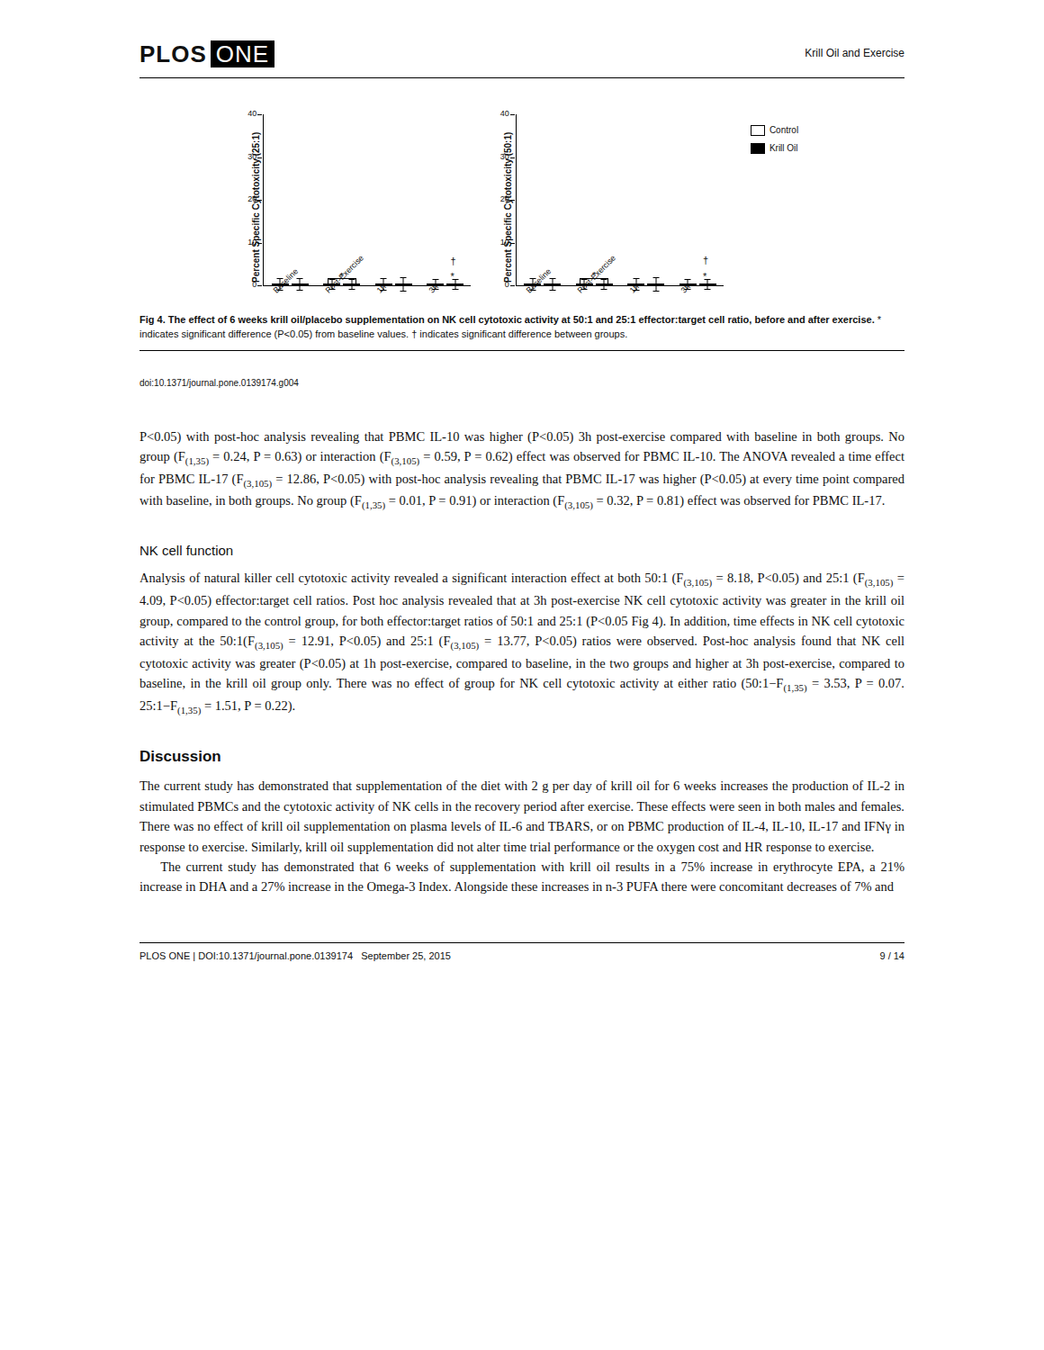PLOS ONE
Krill Oil and Exercise
Percent Specific Cytotoxicity (25:1)
40 30 20 10 0
*
†
*
Baseline Post-Exercise 1h 3h
Percent Specific Cytotoxicity (50:1)
40 30 20 10 0
*
†
*
Baseline Post-Exercise 1h 3h
Control
Krill Oil
Fig 4. The effect of 6 weeks krill oil/placebo supplementation on NK cell cytotoxic activity at 50:1 and 25:1 effector:target cell ratio, before and after exercise. * indicates significant difference (P<0.05) from baseline values. † indicates significant difference between groups.
doi:10.1371/journal.pone.0139174.g004
P<0.05) with post-hoc analysis revealing that PBMC IL-10 was higher (P<0.05) 3h post-exercise compared with baseline in both groups. No group (F(1,35) = 0.24, P = 0.63) or interaction (F(3,105) = 0.59, P = 0.62) effect was observed for PBMC IL-10. The ANOVA revealed a time effect for PBMC IL-17 (F(3,105) = 12.86, P<0.05) with post-hoc analysis revealing that PBMC IL-17 was higher (P<0.05) at every time point compared with baseline, in both groups. No group (F(1,35) = 0.01, P = 0.91) or interaction (F(3,105) = 0.32, P = 0.81) effect was observed for PBMC IL-17.
NK cell function
Analysis of natural killer cell cytotoxic activity revealed a significant interaction effect at both 50:1 (F(3,105) = 8.18, P<0.05) and 25:1 (F(3,105) = 4.09, P<0.05) effector:target cell ratios. Post hoc analysis revealed that at 3h post-exercise NK cell cytotoxic activity was greater in the krill oil group, compared to the control group, for both effector:target ratios of 50:1 and 25:1 (P<0.05 Fig 4). In addition, time effects in NK cell cytotoxic activity at the 50:1(F(3,105) = 12.91, P<0.05) and 25:1 (F(3,105) = 13.77, P<0.05) ratios were observed. Post-hoc analysis found that NK cell cytotoxic activity was greater (P<0.05) at 1h post-exercise, compared to baseline, in the two groups and higher at 3h post-exercise, compared to baseline, in the krill oil group only. There was no effect of group for NK cell cytotoxic activity at either ratio (50:1−F(1,35) = 3.53, P = 0.07. 25:1−F(1,35) = 1.51, P = 0.22).
Discussion
The current study has demonstrated that supplementation of the diet with 2 g per day of krill oil for 6 weeks increases the production of IL-2 in stimulated PBMCs and the cytotoxic activity of NK cells in the recovery period after exercise. These effects were seen in both males and females. There was no effect of krill oil supplementation on plasma levels of IL-6 and TBARS, or on PBMC production of IL-4, IL-10, IL-17 and IFNγ in response to exercise. Similarly, krill oil supplementation did not alter time trial performance or the oxygen cost and HR response to exercise.
The current study has demonstrated that 6 weeks of supplementation with krill oil results in a 75% increase in erythrocyte EPA, a 21% increase in DHA and a 27% increase in the Omega-3 Index. Alongside these increases in n-3 PUFA there were concomitant decreases of 7% and
PLOS ONE | DOI:10.1371/journal.pone.0139174 September 25, 2015
9 / 14